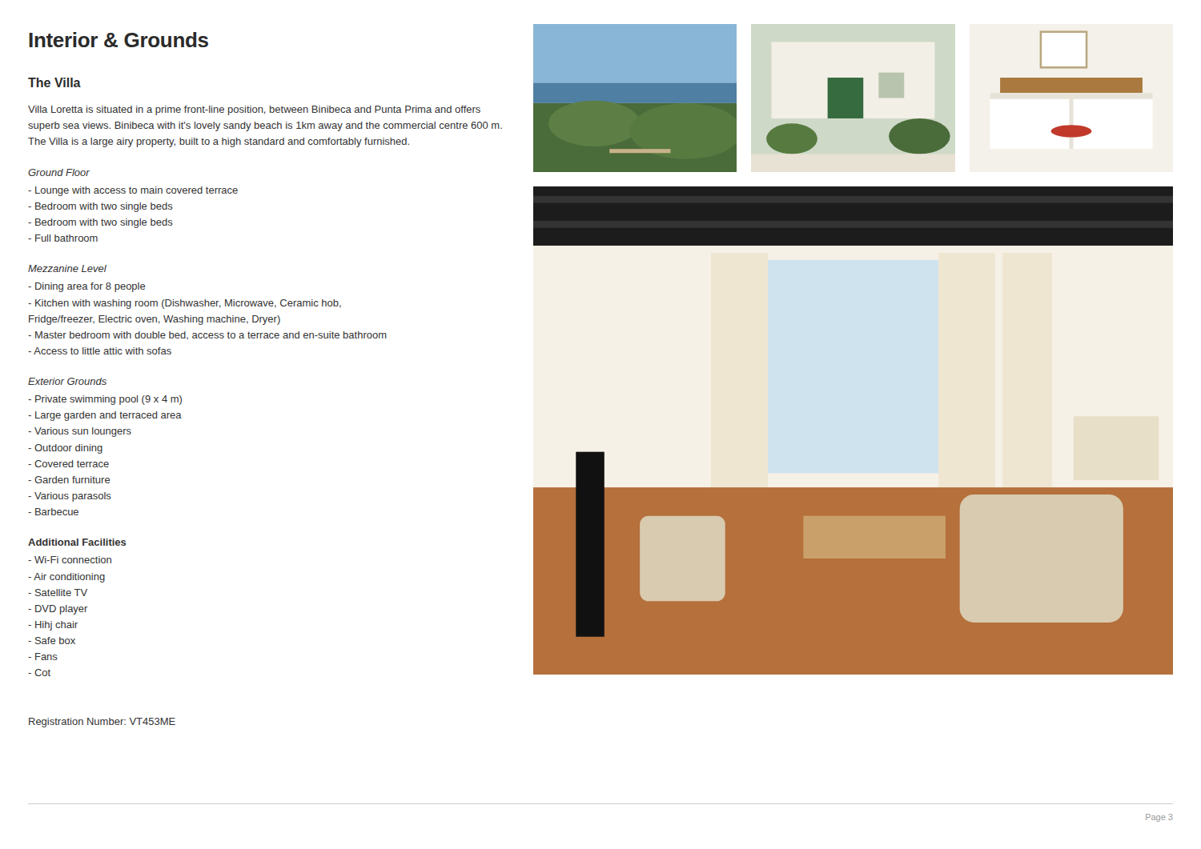Interior & Grounds
The Villa
Villa Loretta is situated in a prime front-line position, between Binibeca and Punta Prima and offers superb sea views. Binibeca with it's lovely sandy beach is 1km away and the commercial centre 600 m. The Villa is a large airy property, built to a high standard and comfortably furnished.
Ground Floor
Lounge with access to main covered terrace
Bedroom with two single beds
Bedroom with two single beds
Full bathroom
Mezzanine Level
Dining area for 8 people
Kitchen with washing room (Dishwasher, Microwave, Ceramic hob,
Fridge/freezer, Electric oven, Washing machine, Dryer)
Master bedroom with double bed, access to a terrace and en-suite bathroom
Access to little attic with sofas
Exterior Grounds
Private swimming pool (9 x 4 m)
Large garden and terraced area
Various sun loungers
Outdoor dining
Covered terrace
Garden furniture
Various parasols
Barbecue
Additional Facilities
Wi-Fi connection
Air conditioning
Satellite TV
DVD player
Hihj chair
Safe box
Fans
Cot
Registration Number: VT453ME
Page 3